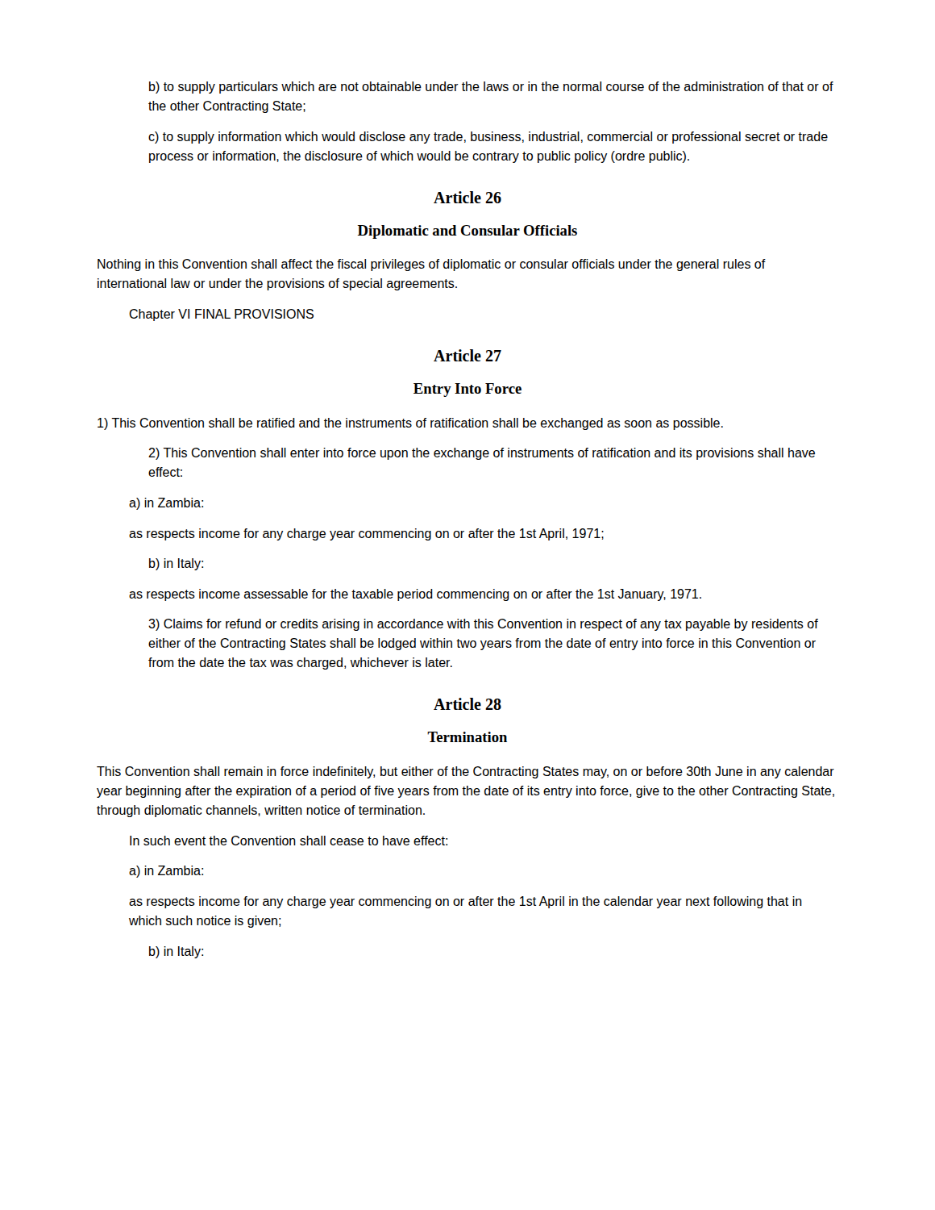b) to supply particulars which are not obtainable under the laws or in the normal course of the administration of that or of the other Contracting State;
c) to supply information which would disclose any trade, business, industrial, commercial or professional secret or trade process or information, the disclosure of which would be contrary to public policy (ordre public).
Article 26
Diplomatic and Consular Officials
Nothing in this Convention shall affect the fiscal privileges of diplomatic or consular officials under the general rules of international law or under the provisions of special agreements.
Chapter VI FINAL PROVISIONS
Article 27
Entry Into Force
1) This Convention shall be ratified and the instruments of ratification shall be exchanged as soon as possible.
2) This Convention shall enter into force upon the exchange of instruments of ratification and its provisions shall have effect:
a) in Zambia:
as respects income for any charge year commencing on or after the 1st April, 1971;
b) in Italy:
as respects income assessable for the taxable period commencing on or after the 1st January, 1971.
3) Claims for refund or credits arising in accordance with this Convention in respect of any tax payable by residents of either of the Contracting States shall be lodged within two years from the date of entry into force in this Convention or from the date the tax was charged, whichever is later.
Article 28
Termination
This Convention shall remain in force indefinitely, but either of the Contracting States may, on or before 30th June in any calendar year beginning after the expiration of a period of five years from the date of its entry into force, give to the other Contracting State, through diplomatic channels, written notice of termination.
In such event the Convention shall cease to have effect:
a) in Zambia:
as respects income for any charge year commencing on or after the 1st April in the calendar year next following that in which such notice is given;
b) in Italy: